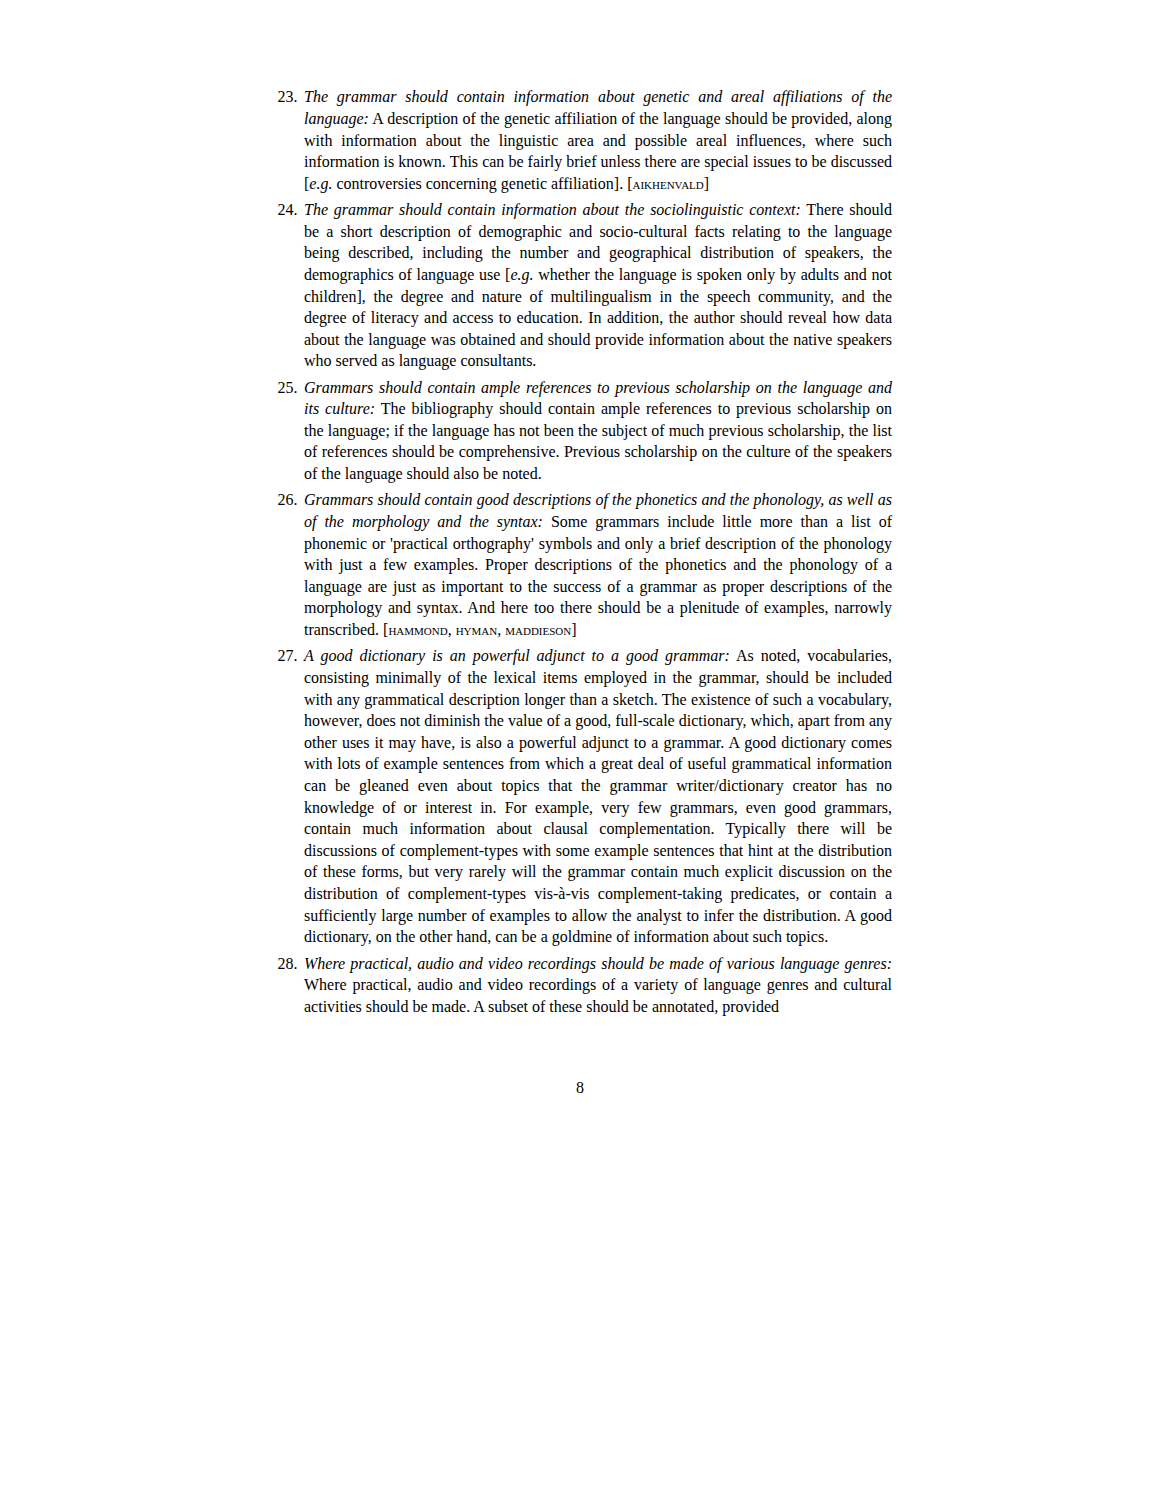The grammar should contain information about genetic and areal affiliations of the language: A description of the genetic affiliation of the language should be provided, along with information about the linguistic area and possible areal influences, where such information is known. This can be fairly brief unless there are special issues to be discussed [e.g. controversies concerning genetic affiliation]. [aikhenvald]
The grammar should contain information about the sociolinguistic context: There should be a short description of demographic and socio-cultural facts relating to the language being described, including the number and geographical distribution of speakers, the demographics of language use [e.g. whether the language is spoken only by adults and not children], the degree and nature of multilingualism in the speech community, and the degree of literacy and access to education. In addition, the author should reveal how data about the language was obtained and should provide information about the native speakers who served as language consultants.
Grammars should contain ample references to previous scholarship on the language and its culture: The bibliography should contain ample references to previous scholarship on the language; if the language has not been the subject of much previous scholarship, the list of references should be comprehensive. Previous scholarship on the culture of the speakers of the language should also be noted.
Grammars should contain good descriptions of the phonetics and the phonology, as well as of the morphology and the syntax: Some grammars include little more than a list of phonemic or 'practical orthography' symbols and only a brief description of the phonology with just a few examples. Proper descriptions of the phonetics and the phonology of a language are just as important to the success of a grammar as proper descriptions of the morphology and syntax. And here too there should be a plenitude of examples, narrowly transcribed. [hammond, hyman, maddieson]
A good dictionary is an powerful adjunct to a good grammar: As noted, vocabularies, consisting minimally of the lexical items employed in the grammar, should be included with any grammatical description longer than a sketch. The existence of such a vocabulary, however, does not diminish the value of a good, full-scale dictionary, which, apart from any other uses it may have, is also a powerful adjunct to a grammar. A good dictionary comes with lots of example sentences from which a great deal of useful grammatical information can be gleaned even about topics that the grammar writer/dictionary creator has no knowledge of or interest in. For example, very few grammars, even good grammars, contain much information about clausal complementation. Typically there will be discussions of complement-types with some example sentences that hint at the distribution of these forms, but very rarely will the grammar contain much explicit discussion on the distribution of complement-types vis-à-vis complement-taking predicates, or contain a sufficiently large number of examples to allow the analyst to infer the distribution. A good dictionary, on the other hand, can be a goldmine of information about such topics.
Where practical, audio and video recordings should be made of various language genres: Where practical, audio and video recordings of a variety of language genres and cultural activities should be made. A subset of these should be annotated, provided
8